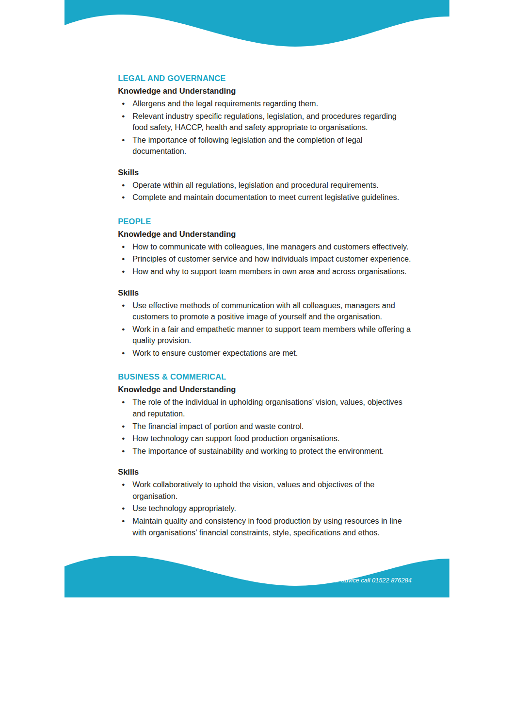Legal and Governance
Knowledge and Understanding
Allergens and the legal requirements regarding them.
Relevant industry specific regulations, legislation, and procedures regarding food safety, HACCP, health and safety appropriate to organisations.
The importance of following legislation and the completion of legal documentation.
Skills
Operate within all regulations, legislation and procedural requirements.
Complete and maintain documentation to meet current legislative guidelines.
People
Knowledge and Understanding
How to communicate with colleagues, line managers and customers effectively.
Principles of customer service and how individuals impact customer experience.
How and why to support team members in own area and across organisations.
Skills
Use effective methods of communication with all colleagues, managers and customers to promote a positive image of yourself and the organisation.
Work in a fair and empathetic manner to support team members while offering a quality provision.
Work to ensure customer expectations are met.
Business & Commerical
Knowledge and Understanding
The role of the individual in upholding organisations’ vision, values, objectives and reputation.
The financial impact of portion and waste control.
How technology can support food production organisations.
The importance of sustainability and working to protect the environment.
Skills
Work collaboratively to uphold the vision, values and objectives of the organisation.
Use technology appropriately.
Maintain quality and consistency in food production by using resources in line with organisations’ financial constraints, style, specifications and ethos.
lincolncollege.ac.uk For advice call 01522 876284